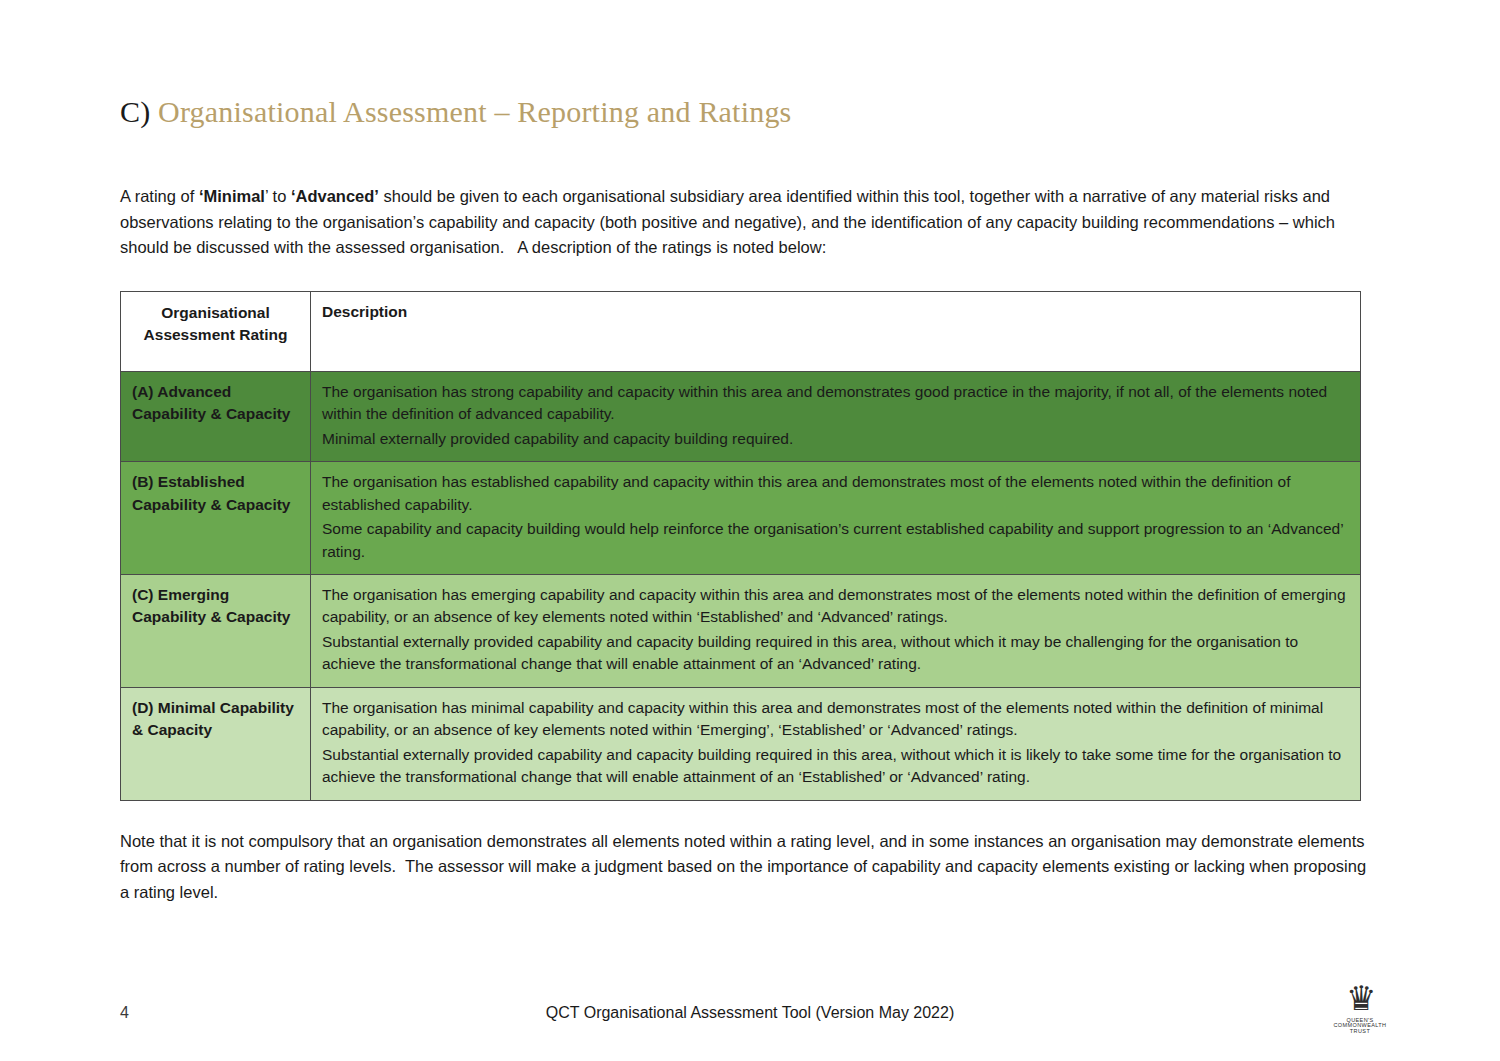C) Organisational Assessment – Reporting and Ratings
A rating of ‘Minimal’ to ‘Advanced’ should be given to each organisational subsidiary area identified within this tool, together with a narrative of any material risks and observations relating to the organisation’s capability and capacity (both positive and negative), and the identification of any capacity building recommendations – which should be discussed with the assessed organisation. A description of the ratings is noted below:
| Organisational Assessment Rating | Description |
| --- | --- |
| (A) Advanced Capability & Capacity | The organisation has strong capability and capacity within this area and demonstrates good practice in the majority, if not all, of the elements noted within the definition of advanced capability. Minimal externally provided capability and capacity building required. |
| (B) Established Capability & Capacity | The organisation has established capability and capacity within this area and demonstrates most of the elements noted within the definition of established capability. Some capability and capacity building would help reinforce the organisation’s current established capability and support progression to an ‘Advanced’ rating. |
| (C) Emerging Capability & Capacity | The organisation has emerging capability and capacity within this area and demonstrates most of the elements noted within the definition of emerging capability, or an absence of key elements noted within ‘Established’ and ‘Advanced’ ratings. Substantial externally provided capability and capacity building required in this area, without which it may be challenging for the organisation to achieve the transformational change that will enable attainment of an ‘Advanced’ rating. |
| (D) Minimal Capability & Capacity | The organisation has minimal capability and capacity within this area and demonstrates most of the elements noted within the definition of minimal capability, or an absence of key elements noted within ‘Emerging’, ‘Established’ or ‘Advanced’ ratings. Substantial externally provided capability and capacity building required in this area, without which it is likely to take some time for the organisation to achieve the transformational change that will enable attainment of an ‘Established’ or ‘Advanced’ rating. |
Note that it is not compulsory that an organisation demonstrates all elements noted within a rating level, and in some instances an organisation may demonstrate elements from across a number of rating levels. The assessor will make a judgment based on the importance of capability and capacity elements existing or lacking when proposing a rating level.
4
QCT Organisational Assessment Tool (Version May 2022)
♛ Queen's
Commonwealth
Trust